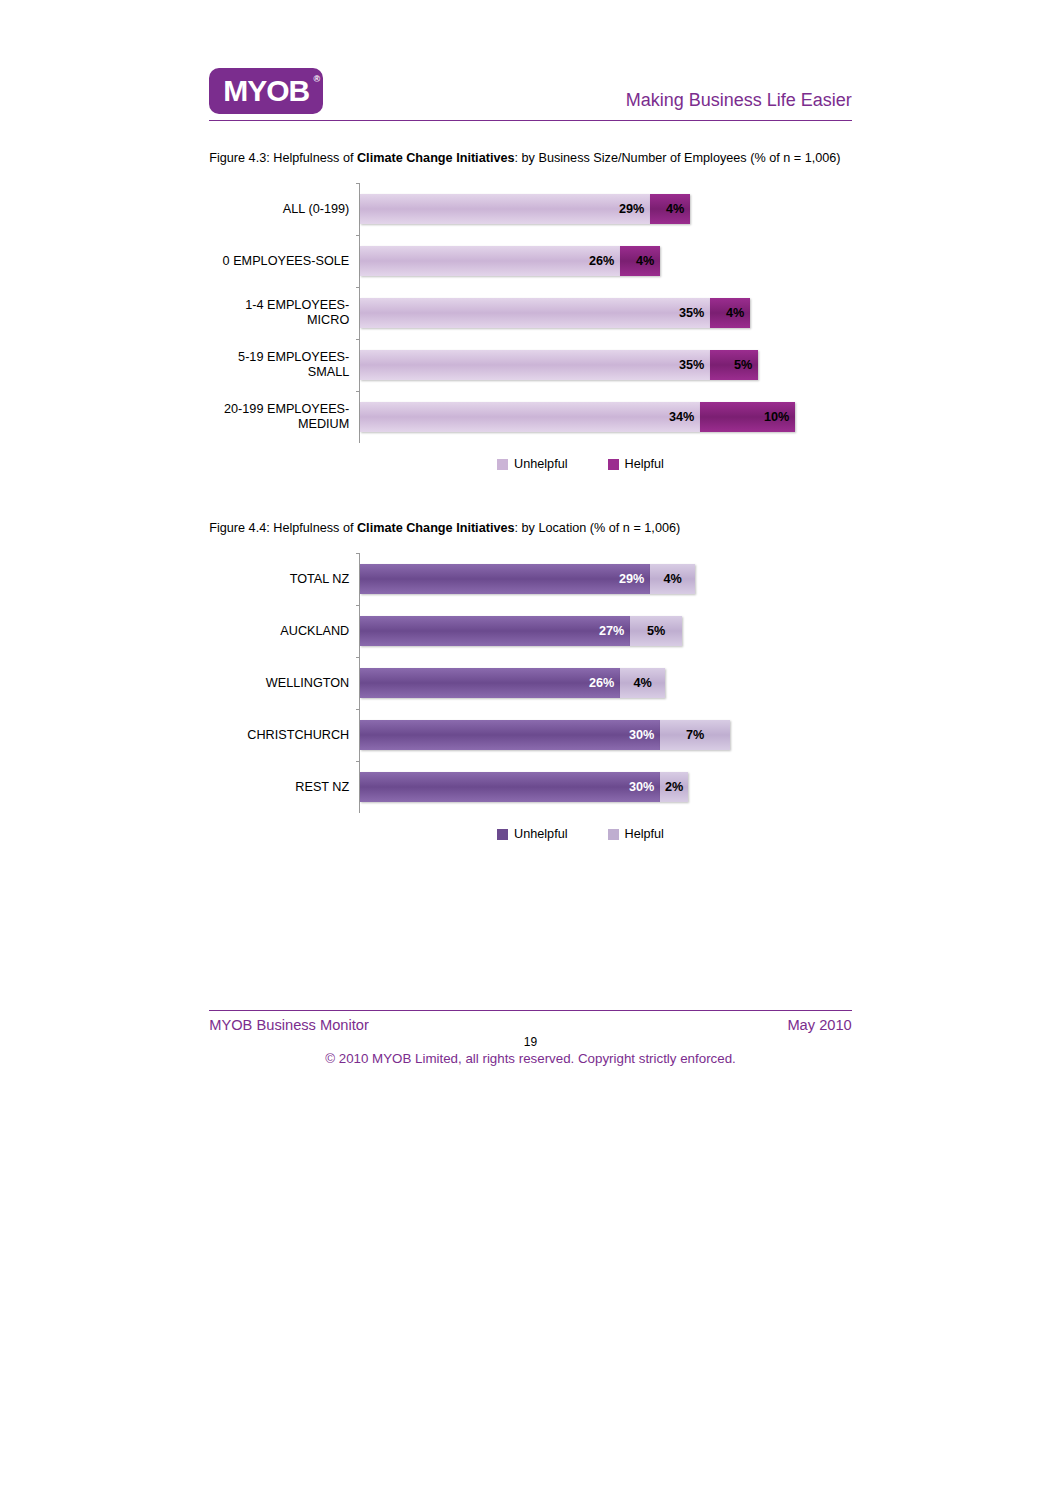MYOB®
Making Business Life Easier
Figure 4.3: Helpfulness of Climate Change Initiatives: by Business Size/Number of Employees (% of n = 1,006)
ALL (0-199)
29%
4%
0 EMPLOYEES-SOLE
26%
4%
1-4 EMPLOYEES-
MICRO
35%
4%
5-19 EMPLOYEES-
SMALL
35%
5%
20-199 EMPLOYEES-
MEDIUM
34%
10%
Unhelpful
Helpful
Figure 4.4: Helpfulness of Climate Change Initiatives: by Location (% of n = 1,006)
TOTAL NZ
29%
4%
AUCKLAND
27%
5%
WELLINGTON
26%
4%
CHRISTCHURCH
30%
7%
REST NZ
30%
2%
Unhelpful
Helpful
MYOB Business Monitor May 2010
19
© 2010 MYOB Limited, all rights reserved. Copyright strictly enforced.